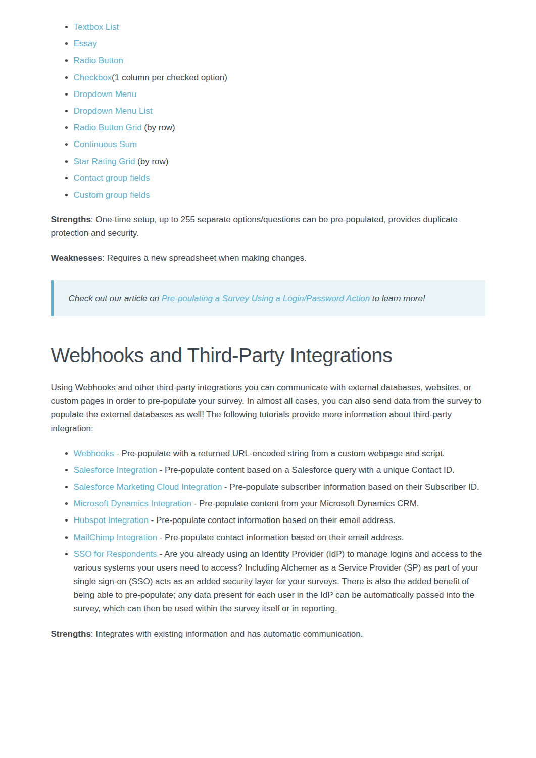Textbox List
Essay
Radio Button
Checkbox(1 column per checked option)
Dropdown Menu
Dropdown Menu List
Radio Button Grid (by row)
Continuous Sum
Star Rating Grid (by row)
Contact group fields
Custom group fields
Strengths: One-time setup, up to 255 separate options/questions can be pre-populated, provides duplicate protection and security.
Weaknesses: Requires a new spreadsheet when making changes.
Check out our article on Pre-poulating a Survey Using a Login/Password Action to learn more!
Webhooks and Third-Party Integrations
Using Webhooks and other third-party integrations you can communicate with external databases, websites, or custom pages in order to pre-populate your survey. In almost all cases, you can also send data from the survey to populate the external databases as well! The following tutorials provide more information about third-party integration:
Webhooks - Pre-populate with a returned URL-encoded string from a custom webpage and script.
Salesforce Integration - Pre-populate content based on a Salesforce query with a unique Contact ID.
Salesforce Marketing Cloud Integration - Pre-populate subscriber information based on their Subscriber ID.
Microsoft Dynamics Integration - Pre-populate content from your Microsoft Dynamics CRM.
Hubspot Integration - Pre-populate contact information based on their email address.
MailChimp Integration - Pre-populate contact information based on their email address.
SSO for Respondents - Are you already using an Identity Provider (IdP) to manage logins and access to the various systems your users need to access? Including Alchemer as a Service Provider (SP) as part of your single sign-on (SSO) acts as an added security layer for your surveys. There is also the added benefit of being able to pre-populate; any data present for each user in the IdP can be automatically passed into the survey, which can then be used within the survey itself or in reporting.
Strengths: Integrates with existing information and has automatic communication.